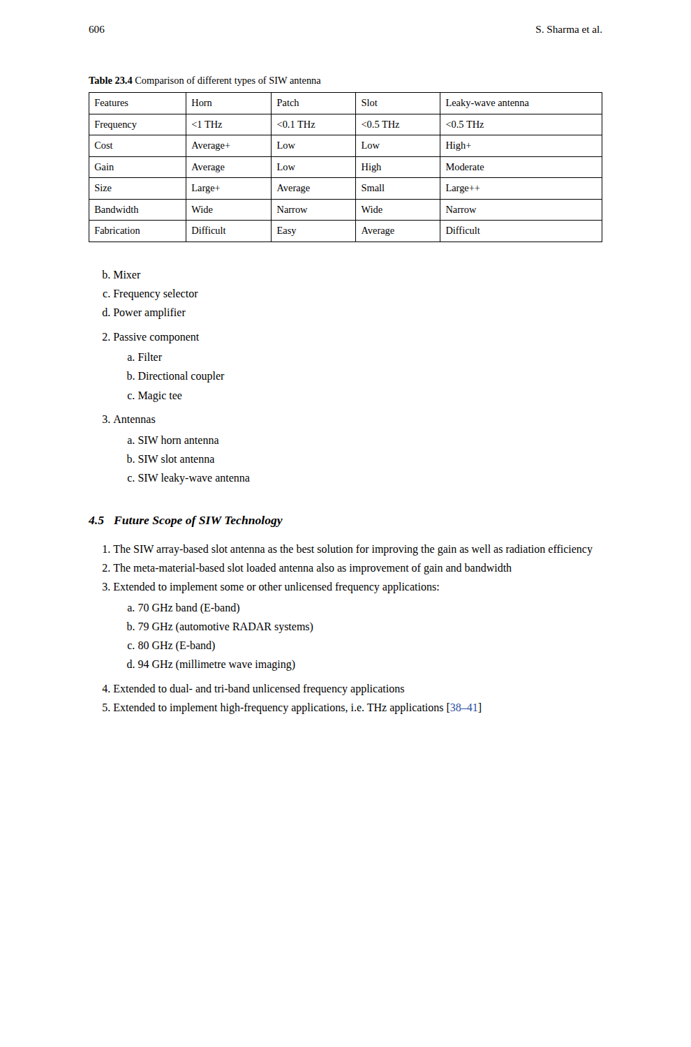606 S. Sharma et al.
Table 23.4 Comparison of different types of SIW antenna
| Features | Horn | Patch | Slot | Leaky-wave antenna |
| Frequency | <1 THz | <0.1 THz | <0.5 THz | <0.5 THz |
| Cost | Average+ | Low | Low | High+ |
| Gain | Average | Low | High | Moderate |
| Size | Large+ | Average | Small | Large++ |
| Bandwidth | Wide | Narrow | Wide | Narrow |
| Fabrication | Difficult | Easy | Average | Difficult |
Mixer
Frequency selector
Power amplifier
Passive component
Filter
Directional coupler
Magic tee
Antennas
SIW horn antenna
SIW slot antenna
SIW leaky-wave antenna
4.5 Future Scope of SIW Technology
The SIW array-based slot antenna as the best solution for improving the gain as well as radiation efficiency
The meta-material-based slot loaded antenna also as improvement of gain and bandwidth
Extended to implement some or other unlicensed frequency applications:
70 GHz band (E-band)
79 GHz (automotive RADAR systems)
80 GHz (E-band)
94 GHz (millimetre wave imaging)
Extended to dual- and tri-band unlicensed frequency applications
Extended to implement high-frequency applications, i.e. THz applications [38–41]